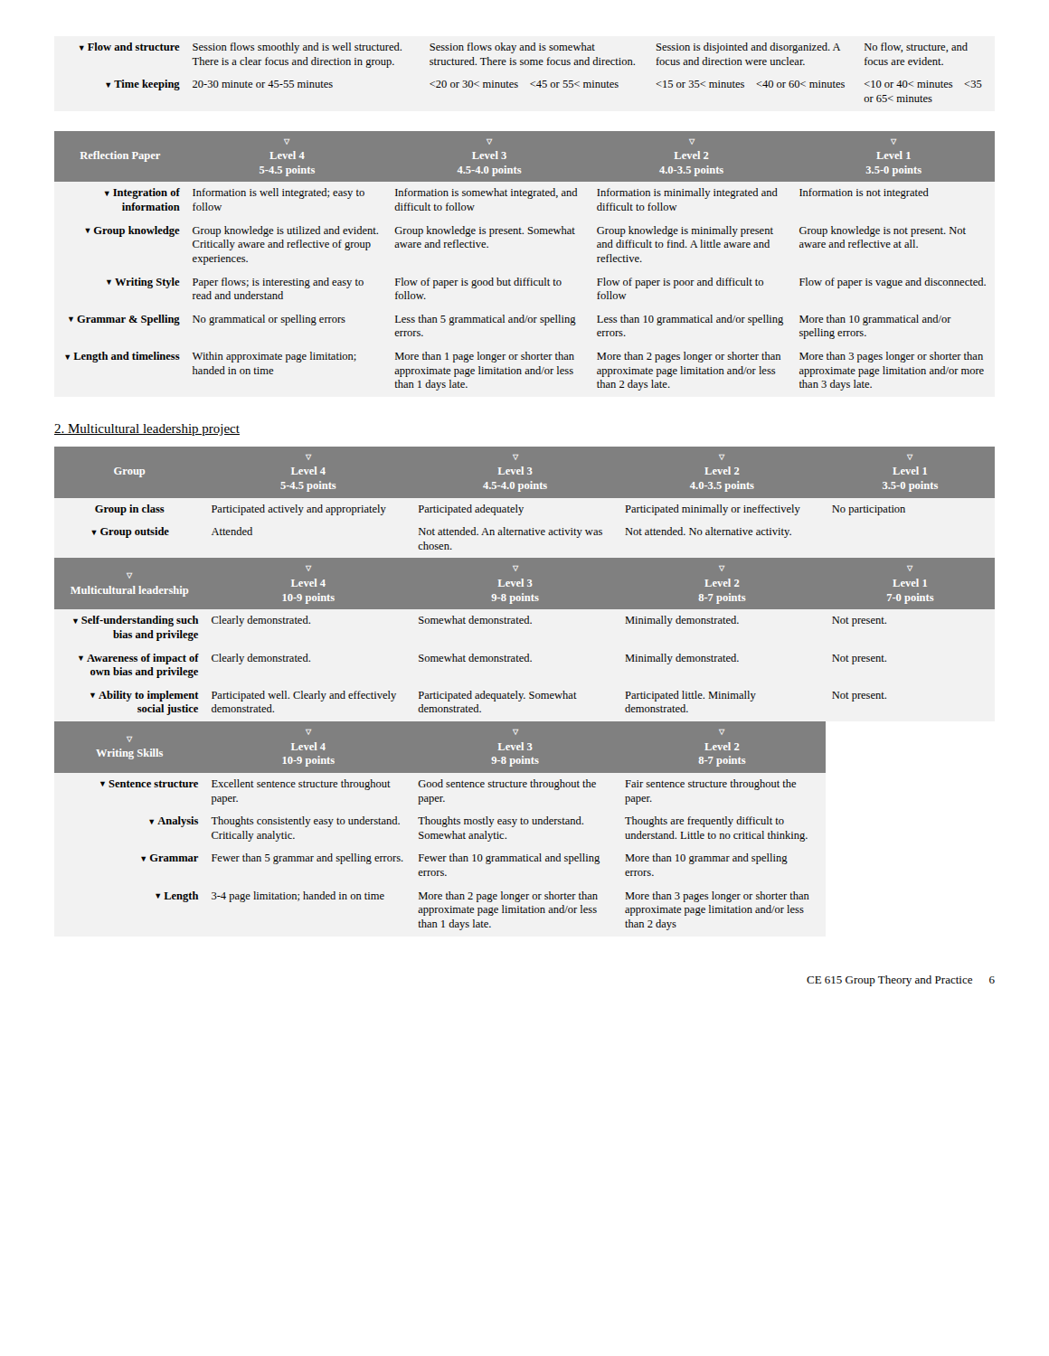| ▼ Flow and structure | Session flows smoothly and is well structured. There is a clear focus and direction in group. | Session flows okay and is somewhat structured. There is some focus and direction. | Session is disjointed and disorganized. A focus and direction were unclear. | No flow, structure, and focus are evident. |
| ▼ Time keeping | 20-30 minute or 45-55 minutes | <20 or 30< minutes <45 or 55< minutes | <15 or 35< minutes <40 or 60< minutes | <10 or 40< minutes <35 or 65< minutes |
| Reflection Paper | ▽ Level 4 5-4.5 points | ▽ Level 3 4.5-4.0 points | ▽ Level 2 4.0-3.5 points | ▽ Level 1 3.5-0 points |
| ▼ Integration of information | Information is well integrated; easy to follow | Information is somewhat integrated, and difficult to follow | Information is minimally integrated and difficult to follow | Information is not integrated |
| ▼ Group knowledge | Group knowledge is utilized and evident. Critically aware and reflective of group experiences. | Group knowledge is present. Somewhat aware and reflective. | Group knowledge is minimally present and difficult to find. A little aware and reflective. | Group knowledge is not present. Not aware and reflective at all. |
| ▼ Writing Style | Paper flows; is interesting and easy to read and understand | Flow of paper is good but difficult to follow. | Flow of paper is poor and difficult to follow | Flow of paper is vague and disconnected. |
| ▼ Grammar & Spelling | No grammatical or spelling errors | Less than 5 grammatical and/or spelling errors. | Less than 10 grammatical and/or spelling errors. | More than 10 grammatical and/or spelling errors. |
| ▼ Length and timeliness | Within approximate page limitation; handed in on time | More than 1 page longer or shorter than approximate page limitation and/or less than 1 days late. | More than 2 pages longer or shorter than approximate page limitation and/or less than 2 days late. | More than 3 pages longer or shorter than approximate page limitation and/or more than 3 days late. |
2. Multicultural leadership project
| Group | ▽ Level 4 5-4.5 points | ▽ Level 3 4.5-4.0 points | ▽ Level 2 4.0-3.5 points | ▽ Level 1 3.5-0 points |
| Group in class | Participated actively and appropriately | Participated adequately | Participated minimally or ineffectively | No participation |
| ▼ Group outside | Attended | Not attended. An alternative activity was chosen. | Not attended. No alternative activity. | |
| ▽ Multicultural leadership | ▽ Level 4 10-9 points | ▽ Level 3 9-8 points | ▽ Level 2 8-7 points | ▽ Level 1 7-0 points |
| ▼ Self-understanding such bias and privilege | Clearly demonstrated. | Somewhat demonstrated. | Minimally demonstrated. | Not present. |
| ▼ Awareness of impact of own bias and privilege | Clearly demonstrated. | Somewhat demonstrated. | Minimally demonstrated. | Not present. |
| ▼ Ability to implement social justice | Participated well. Clearly and effectively demonstrated. | Participated adequately. Somewhat demonstrated. | Participated little. Minimally demonstrated. | Not present. |
| ▽ Writing Skills | ▽ Level 4 10-9 points | ▽ Level 3 9-8 points | ▽ Level 2 8-7 points | |
| ▼ Sentence structure | Excellent sentence structure throughout paper. | Good sentence structure throughout the paper. | Fair sentence structure throughout the paper. | |
| ▼ Analysis | Thoughts consistently easy to understand. Critically analytic. | Thoughts mostly easy to understand. Somewhat analytic. | Thoughts are frequently difficult to understand. Little to no critical thinking. | |
| ▼ Grammar | Fewer than 5 grammar and spelling errors. | Fewer than 10 grammatical and spelling errors. | More than 10 grammar and spelling errors. | |
| ▼ Length | 3-4 page limitation; handed in on time | More than 2 page longer or shorter than approximate page limitation and/or less than 1 days late. | More than 3 pages longer or shorter than approximate page limitation and/or less than 2 days | |
CE 615 Group Theory and Practice6